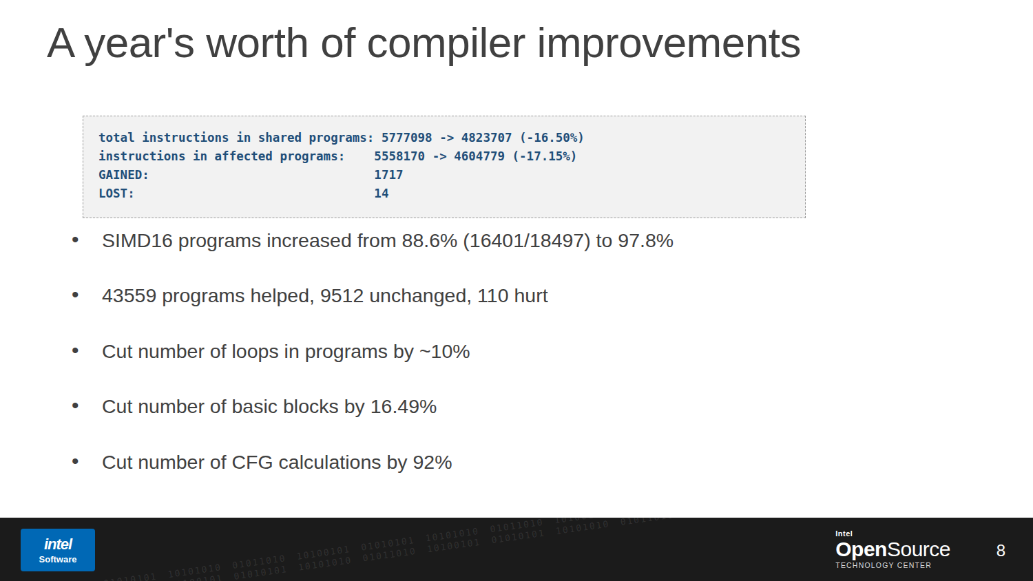A year's worth of compiler improvements
total instructions in shared programs: 5777098 -> 4823707 (-16.50%)
instructions in affected programs:    5558170 -> 4604779 (-17.15%)
GAINED:                               1717
LOST:                                 14
SIMD16 programs increased from 88.6% (16401/18497) to 97.8%
43559 programs helped, 9512 unchanged, 110 hurt
Cut number of loops in programs by ~10%
Cut number of basic blocks by 16.49%
Cut number of CFG calculations by 92%
intel Software
Intel
Open Source
TECHNOLOGY CENTER
8